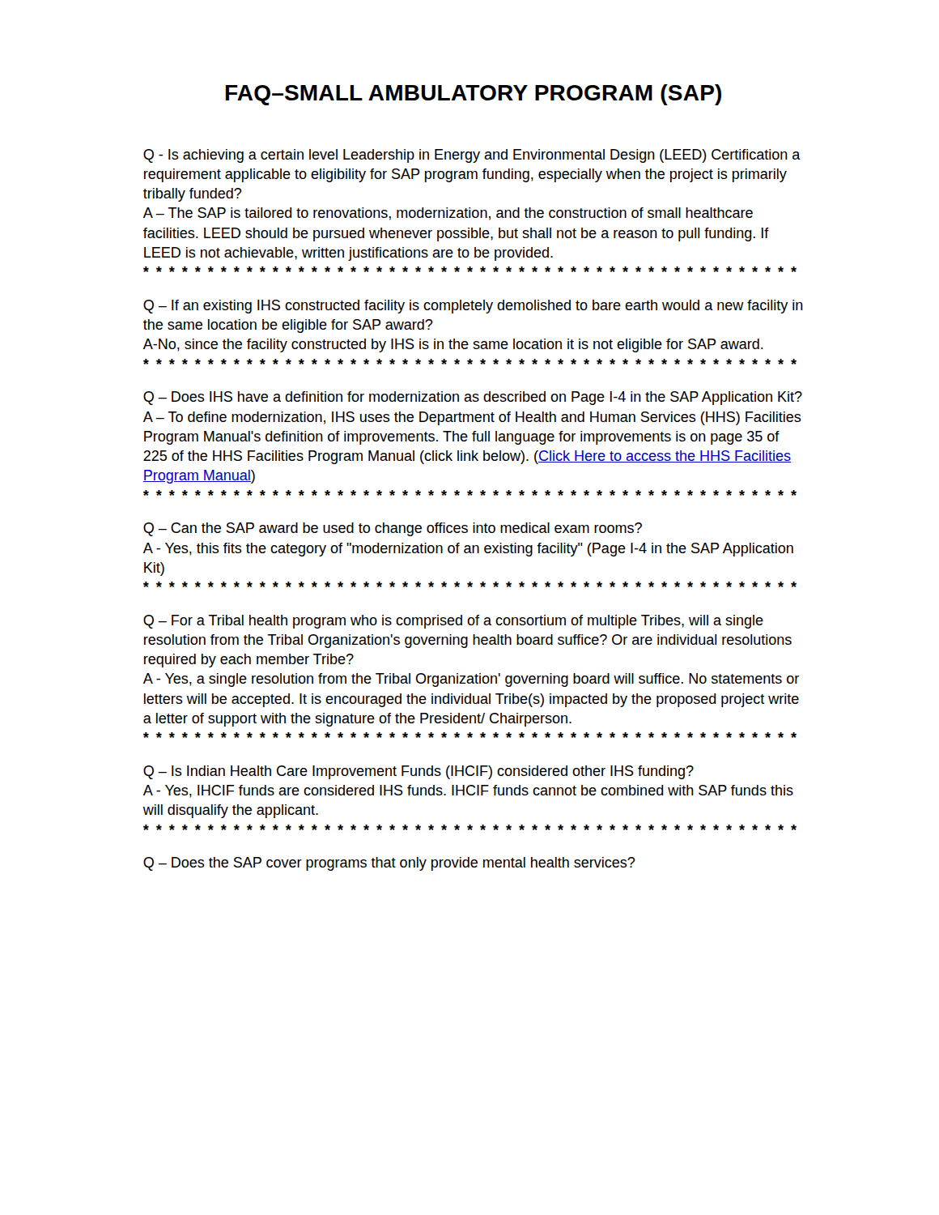FAQ–SMALL AMBULATORY PROGRAM (SAP)
Q - Is achieving a certain level Leadership in Energy and Environmental Design (LEED) Certification a requirement applicable to eligibility for SAP program funding, especially when the project is primarily tribally funded?
A – The SAP is tailored to renovations, modernization, and the construction of small healthcare facilities. LEED should be pursued whenever possible, but shall not be a reason to pull funding. If LEED is not achievable, written justifications are to be provided.
* * * * * * * * * * * * * * * * * * * * * * * * * * * * * * * * * * * * * * * * * * * * * * * * * * * * * *
Q – If an existing IHS constructed facility is completely demolished to bare earth would a new facility in the same location be eligible for SAP award?
A-No, since the facility constructed by IHS is in the same location it is not eligible for SAP award.
* * * * * * * * * * * * * * * * * * * * * * * * * * * * * * * * * * * * * * * * * * * * * * * * * * * * * *
Q – Does IHS have a definition for modernization as described on Page I-4 in the SAP Application Kit?
A – To define modernization, IHS uses the Department of Health and Human Services (HHS) Facilities Program Manual's definition of improvements. The full language for improvements is on page 35 of 225 of the HHS Facilities Program Manual (click link below). (Click Here to access the HHS Facilities Program Manual)
* * * * * * * * * * * * * * * * * * * * * * * * * * * * * * * * * * * * * * * * * * * * * * * * * * * * * *
Q – Can the SAP award be used to change offices into medical exam rooms?
A - Yes, this fits the category of "modernization of an existing facility" (Page I-4 in the SAP Application Kit)
* * * * * * * * * * * * * * * * * * * * * * * * * * * * * * * * * * * * * * * * * * * * * * * * * * * * * *
Q – For a Tribal health program who is comprised of a consortium of multiple Tribes, will a single resolution from the Tribal Organization's governing health board suffice? Or are individual resolutions required by each member Tribe?
A - Yes, a single resolution from the Tribal Organization' governing board will suffice. No statements or letters will be accepted. It is encouraged the individual Tribe(s) impacted by the proposed project write a letter of support with the signature of the President/ Chairperson.
* * * * * * * * * * * * * * * * * * * * * * * * * * * * * * * * * * * * * * * * * * * * * * * * * * * * * *
Q – Is Indian Health Care Improvement Funds (IHCIF) considered other IHS funding?
A - Yes, IHCIF funds are considered IHS funds. IHCIF funds cannot be combined with SAP funds this will disqualify the applicant.
* * * * * * * * * * * * * * * * * * * * * * * * * * * * * * * * * * * * * * * * * * * * * * * * * * * * * *
Q – Does the SAP cover programs that only provide mental health services?